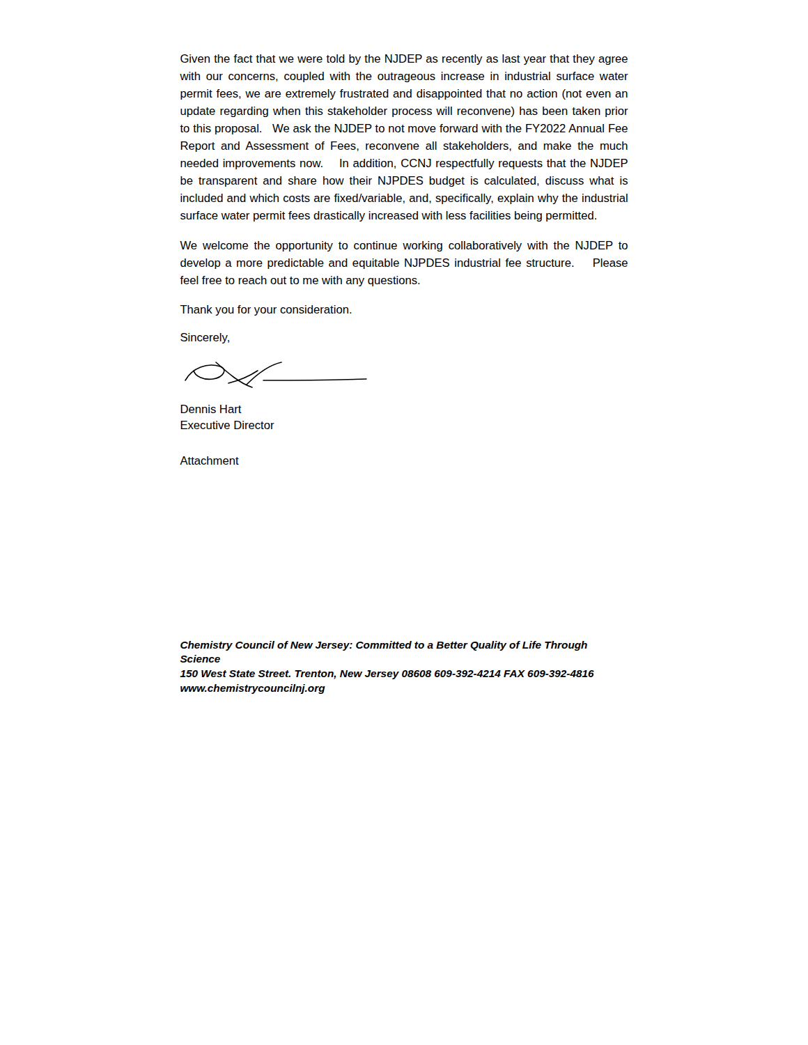Given the fact that we were told by the NJDEP as recently as last year that they agree with our concerns, coupled with the outrageous increase in industrial surface water permit fees, we are extremely frustrated and disappointed that no action (not even an update regarding when this stakeholder process will reconvene) has been taken prior to this proposal. We ask the NJDEP to not move forward with the FY2022 Annual Fee Report and Assessment of Fees, reconvene all stakeholders, and make the much needed improvements now. In addition, CCNJ respectfully requests that the NJDEP be transparent and share how their NJPDES budget is calculated, discuss what is included and which costs are fixed/variable, and, specifically, explain why the industrial surface water permit fees drastically increased with less facilities being permitted.
We welcome the opportunity to continue working collaboratively with the NJDEP to develop a more predictable and equitable NJPDES industrial fee structure. Please feel free to reach out to me with any questions.
Thank you for your consideration.
Sincerely,
Dennis Hart
Executive Director
Attachment
Chemistry Council of New Jersey: Committed to a Better Quality of Life Through Science
150 West State Street. Trenton, New Jersey 08608 609-392-4214 FAX 609-392-4816 www.chemistrycouncilnj.org